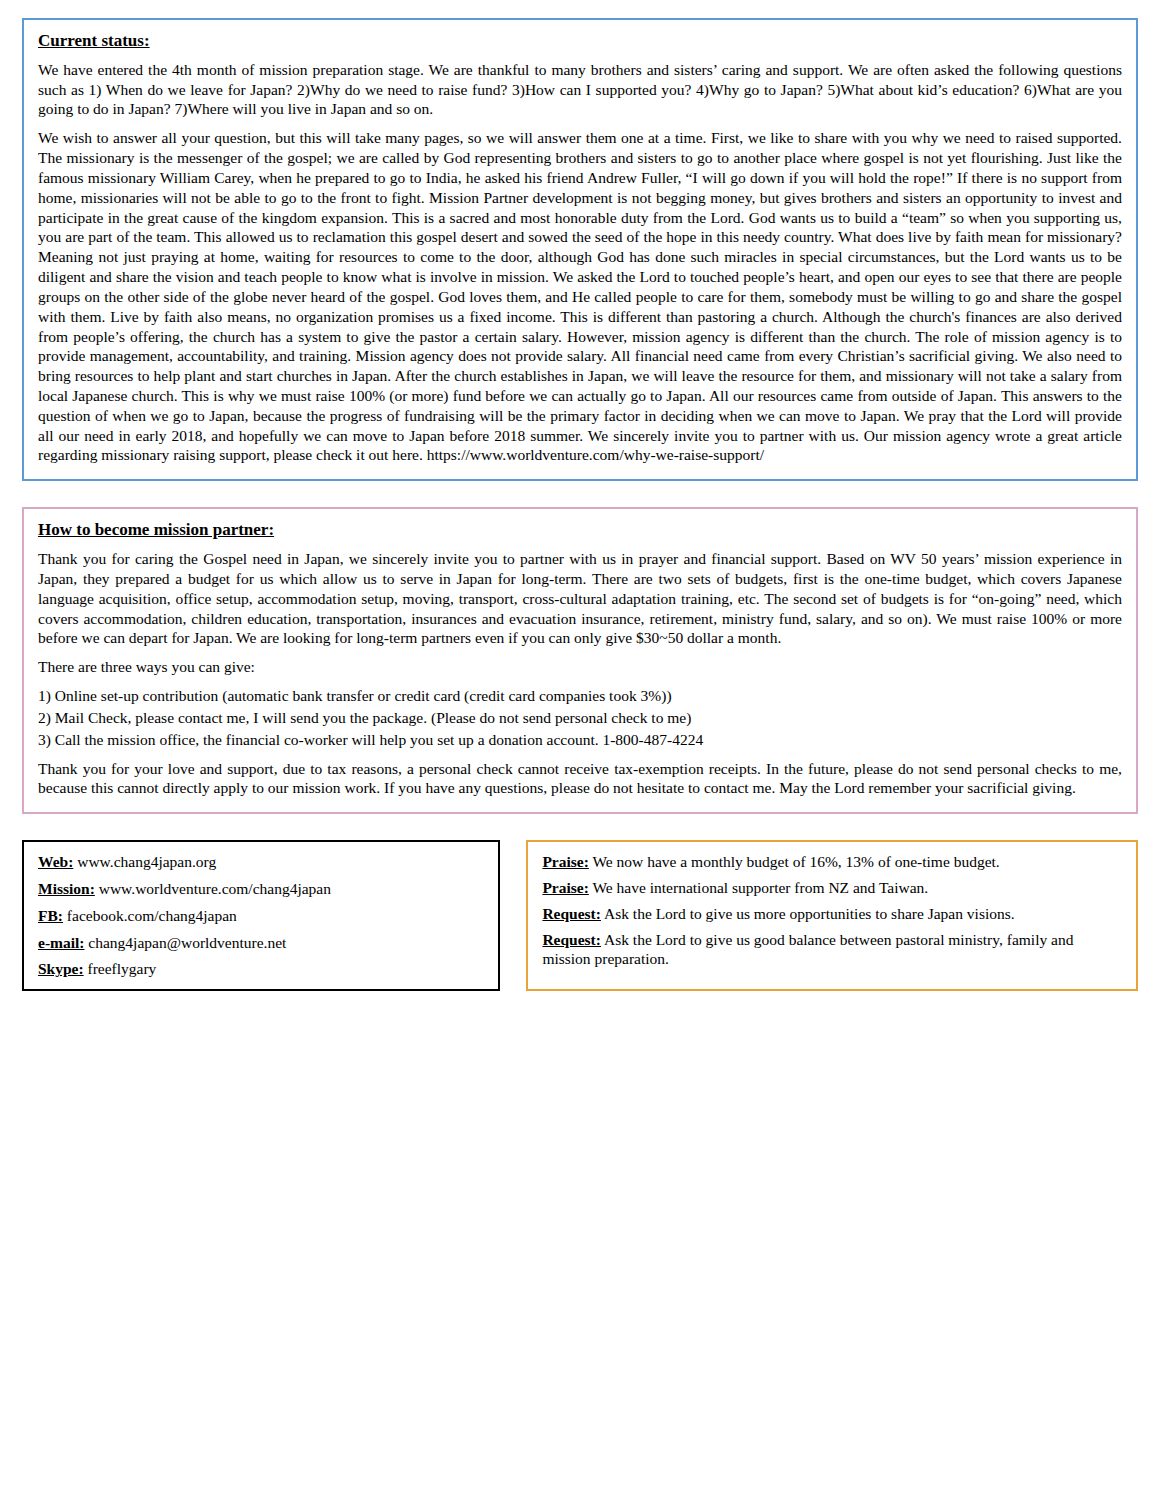Current status:
We have entered the 4th month of mission preparation stage. We are thankful to many brothers and sisters’ caring and support. We are often asked the following questions such as 1) When do we leave for Japan? 2)Why do we need to raise fund? 3)How can I supported you? 4)Why go to Japan? 5)What about kid’s education? 6)What are you going to do in Japan? 7)Where will you live in Japan and so on.
We wish to answer all your question, but this will take many pages, so we will answer them one at a time. First, we like to share with you why we need to raised supported. The missionary is the messenger of the gospel; we are called by God representing brothers and sisters to go to another place where gospel is not yet flourishing. Just like the famous missionary William Carey, when he prepared to go to India, he asked his friend Andrew Fuller, “I will go down if you will hold the rope!” If there is no support from home, missionaries will not be able to go to the front to fight. Mission Partner development is not begging money, but gives brothers and sisters an opportunity to invest and participate in the great cause of the kingdom expansion. This is a sacred and most honorable duty from the Lord. God wants us to build a “team” so when you supporting us, you are part of the team. This allowed us to reclamation this gospel desert and sowed the seed of the hope in this needy country. What does live by faith mean for missionary? Meaning not just praying at home, waiting for resources to come to the door, although God has done such miracles in special circumstances, but the Lord wants us to be diligent and share the vision and teach people to know what is involve in mission. We asked the Lord to touched people’s heart, and open our eyes to see that there are people groups on the other side of the globe never heard of the gospel. God loves them, and He called people to care for them, somebody must be willing to go and share the gospel with them. Live by faith also means, no organization promises us a fixed income. This is different than pastoring a church. Although the church's finances are also derived from people’s offering, the church has a system to give the pastor a certain salary. However, mission agency is different than the church. The role of mission agency is to provide management, accountability, and training. Mission agency does not provide salary. All financial need came from every Christian’s sacrificial giving. We also need to bring resources to help plant and start churches in Japan. After the church establishes in Japan, we will leave the resource for them, and missionary will not take a salary from local Japanese church. This is why we must raise 100% (or more) fund before we can actually go to Japan. All our resources came from outside of Japan. This answers to the question of when we go to Japan, because the progress of fundraising will be the primary factor in deciding when we can move to Japan. We pray that the Lord will provide all our need in early 2018, and hopefully we can move to Japan before 2018 summer. We sincerely invite you to partner with us. Our mission agency wrote a great article regarding missionary raising support, please check it out here. https://www.worldventure.com/why-we-raise-support/
How to become mission partner:
Thank you for caring the Gospel need in Japan, we sincerely invite you to partner with us in prayer and financial support. Based on WV 50 years’ mission experience in Japan, they prepared a budget for us which allow us to serve in Japan for long-term. There are two sets of budgets, first is the one-time budget, which covers Japanese language acquisition, office setup, accommodation setup, moving, transport, cross-cultural adaptation training, etc. The second set of budgets is for “on-going” need, which covers accommodation, children education, transportation, insurances and evacuation insurance, retirement, ministry fund, salary, and so on). We must raise 100% or more before we can depart for Japan. We are looking for long-term partners even if you can only give $30~50 dollar a month.
There are three ways you can give:
1) Online set-up contribution (automatic bank transfer or credit card (credit card companies took 3%))
2) Mail Check, please contact me, I will send you the package. (Please do not send personal check to me)
3) Call the mission office, the financial co-worker will help you set up a donation account. 1-800-487-4224
Thank you for your love and support, due to tax reasons, a personal check cannot receive tax-exemption receipts. In the future, please do not send personal checks to me, because this cannot directly apply to our mission work. If you have any questions, please do not hesitate to contact me. May the Lord remember your sacrificial giving.
Web: www.chang4japan.org
Mission: www.worldventure.com/chang4japan
FB: facebook.com/chang4japan
e-mail: chang4japan@worldventure.net
Skype: freeflygary
Praise: We now have a monthly budget of 16%, 13% of one-time budget.
Praise: We have international supporter from NZ and Taiwan.
Request: Ask the Lord to give us more opportunities to share Japan visions.
Request: Ask the Lord to give us good balance between pastoral ministry, family and mission preparation.